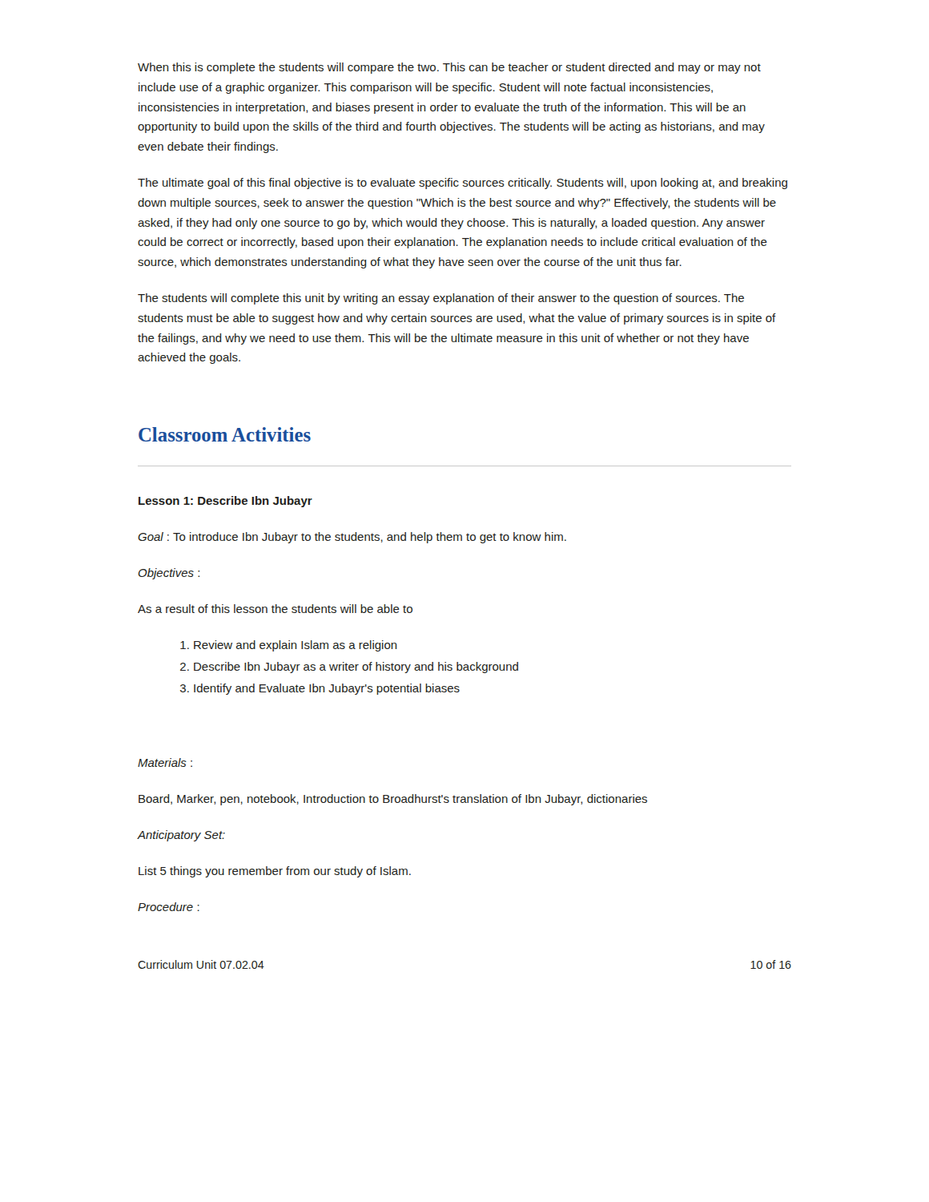When this is complete the students will compare the two. This can be teacher or student directed and may or may not include use of a graphic organizer. This comparison will be specific. Student will note factual inconsistencies, inconsistencies in interpretation, and biases present in order to evaluate the truth of the information. This will be an opportunity to build upon the skills of the third and fourth objectives. The students will be acting as historians, and may even debate their findings.
The ultimate goal of this final objective is to evaluate specific sources critically. Students will, upon looking at, and breaking down multiple sources, seek to answer the question "Which is the best source and why?" Effectively, the students will be asked, if they had only one source to go by, which would they choose. This is naturally, a loaded question. Any answer could be correct or incorrectly, based upon their explanation. The explanation needs to include critical evaluation of the source, which demonstrates understanding of what they have seen over the course of the unit thus far.
The students will complete this unit by writing an essay explanation of their answer to the question of sources. The students must be able to suggest how and why certain sources are used, what the value of primary sources is in spite of the failings, and why we need to use them. This will be the ultimate measure in this unit of whether or not they have achieved the goals.
Classroom Activities
Lesson 1: Describe Ibn Jubayr
Goal : To introduce Ibn Jubayr to the students, and help them to get to know him.
Objectives :
As a result of this lesson the students will be able to
Review and explain Islam as a religion
Describe Ibn Jubayr as a writer of history and his background
Identify and Evaluate Ibn Jubayr's potential biases
Materials :
Board, Marker, pen, notebook, Introduction to Broadhurst's translation of Ibn Jubayr, dictionaries
Anticipatory Set:
List 5 things you remember from our study of Islam.
Procedure :
Curriculum Unit 07.02.04 10 of 16